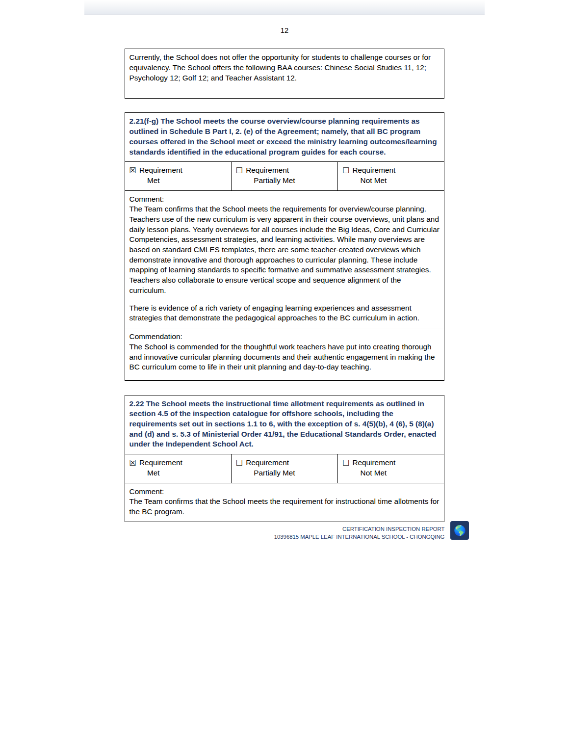12
| Currently, the School does not offer the opportunity for students to challenge courses or for equivalency. The School offers the following BAA courses: Chinese Social Studies 11, 12; Psychology 12; Golf 12; and Teacher Assistant 12. |
| 2.21(f-g) The School meets the course overview/course planning requirements as outlined in Schedule B Part I, 2. (e) of the Agreement; namely, that all BC program courses offered in the School meet or exceed the ministry learning outcomes/learning standards identified in the educational program guides for each course. |
| ☒ Requirement Met | ☐ Requirement Partially Met | ☐ Requirement Not Met |
| Comment: The Team confirms that the School meets the requirements for overview/course planning. Teachers use of the new curriculum is very apparent in their course overviews, unit plans and daily lesson plans. Yearly overviews for all courses include the Big Ideas, Core and Curricular Competencies, assessment strategies, and learning activities. While many overviews are based on standard CMLES templates, there are some teacher-created overviews which demonstrate innovative and thorough approaches to curricular planning. These include mapping of learning standards to specific formative and summative assessment strategies. Teachers also collaborate to ensure vertical scope and sequence alignment of the curriculum. There is evidence of a rich variety of engaging learning experiences and assessment strategies that demonstrate the pedagogical approaches to the BC curriculum in action. |
| Commendation: The School is commended for the thoughtful work teachers have put into creating thorough and innovative curricular planning documents and their authentic engagement in making the BC curriculum come to life in their unit planning and day-to-day teaching. |
| 2.22 The School meets the instructional time allotment requirements as outlined in section 4.5 of the inspection catalogue for offshore schools, including the requirements set out in sections 1.1 to 6, with the exception of s. 4(5)(b), 4 (6), 5 (8)(a) and (d) and s. 5.3 of Ministerial Order 41/91, the Educational Standards Order, enacted under the Independent School Act. |
| ☒ Requirement Met | ☐ Requirement Partially Met | ☐ Requirement Not Met |
| Comment: The Team confirms that the School meets the requirement for instructional time allotments for the BC program. |
CERTIFICATION INSPECTION REPORT
10396815 MAPLE LEAF INTERNATIONAL SCHOOL - CHONGQING
🌎